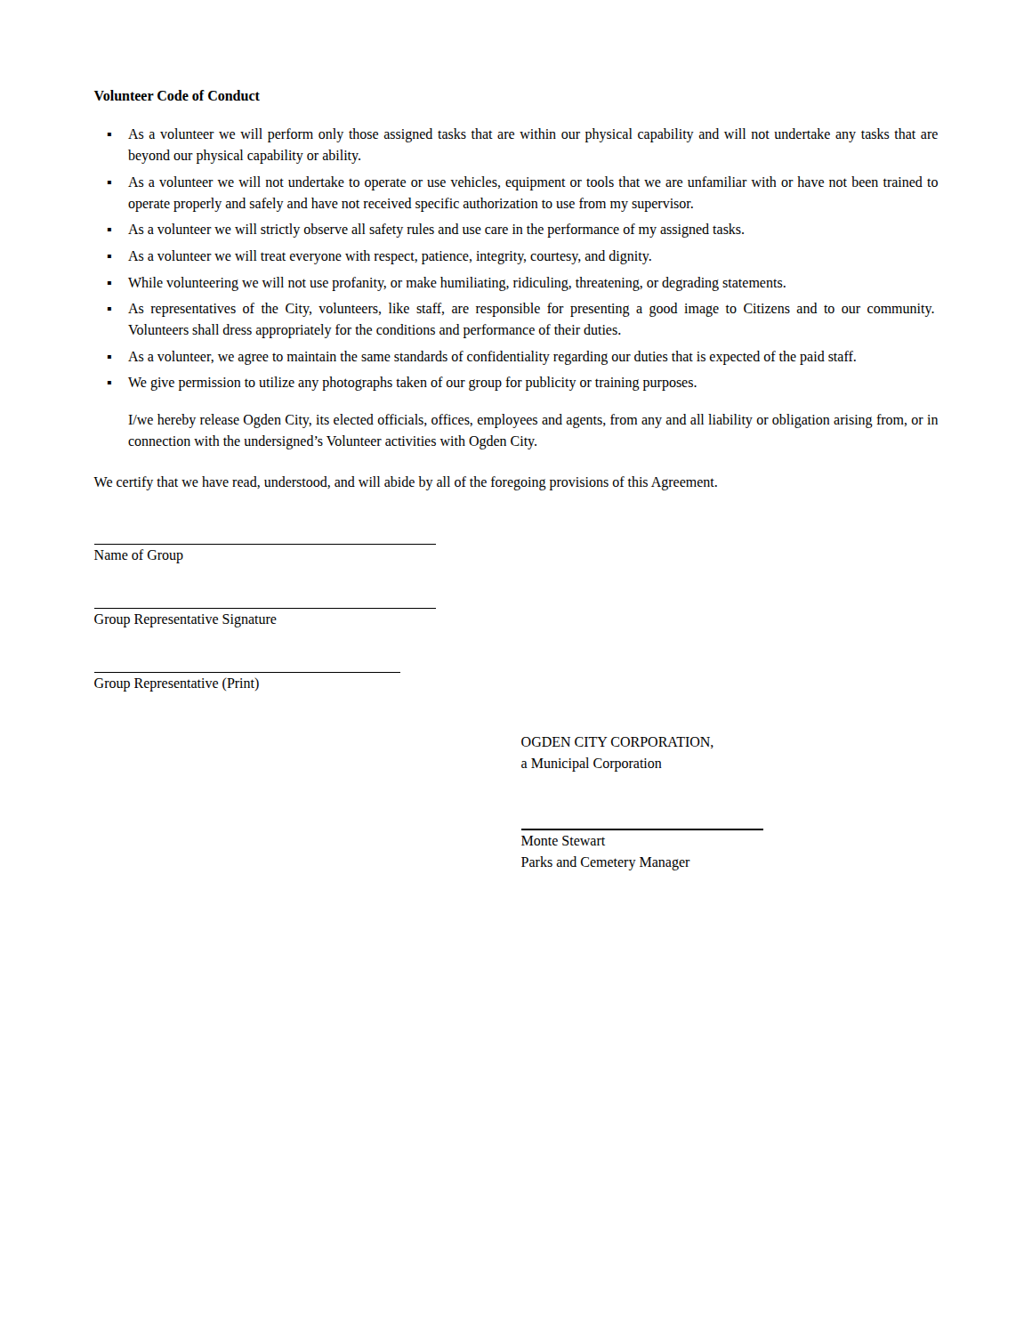Volunteer Code of Conduct
As a volunteer we will perform only those assigned tasks that are within our physical capability and will not undertake any tasks that are beyond our physical capability or ability.
As a volunteer we will not undertake to operate or use vehicles, equipment or tools that we are unfamiliar with or have not been trained to operate properly and safely and have not received specific authorization to use from my supervisor.
As a volunteer we will strictly observe all safety rules and use care in the performance of my assigned tasks.
As a volunteer we will treat everyone with respect, patience, integrity, courtesy, and dignity.
While volunteering we will not use profanity, or make humiliating, ridiculing, threatening, or degrading statements.
As representatives of the City, volunteers, like staff, are responsible for presenting a good image to Citizens and to our community. Volunteers shall dress appropriately for the conditions and performance of their duties.
As a volunteer, we agree to maintain the same standards of confidentiality regarding our duties that is expected of the paid staff.
We give permission to utilize any photographs taken of our group for publicity or training purposes.
I/we hereby release Ogden City, its elected officials, offices, employees and agents, from any and all liability or obligation arising from, or in connection with the undersigned’s Volunteer activities with Ogden City.
We certify that we have read, understood, and will abide by all of the foregoing provisions of this Agreement.
Name of Group
Group Representative Signature
Group Representative (Print)
OGDEN CITY CORPORATION,
a Municipal Corporation
Monte Stewart
Parks and Cemetery Manager